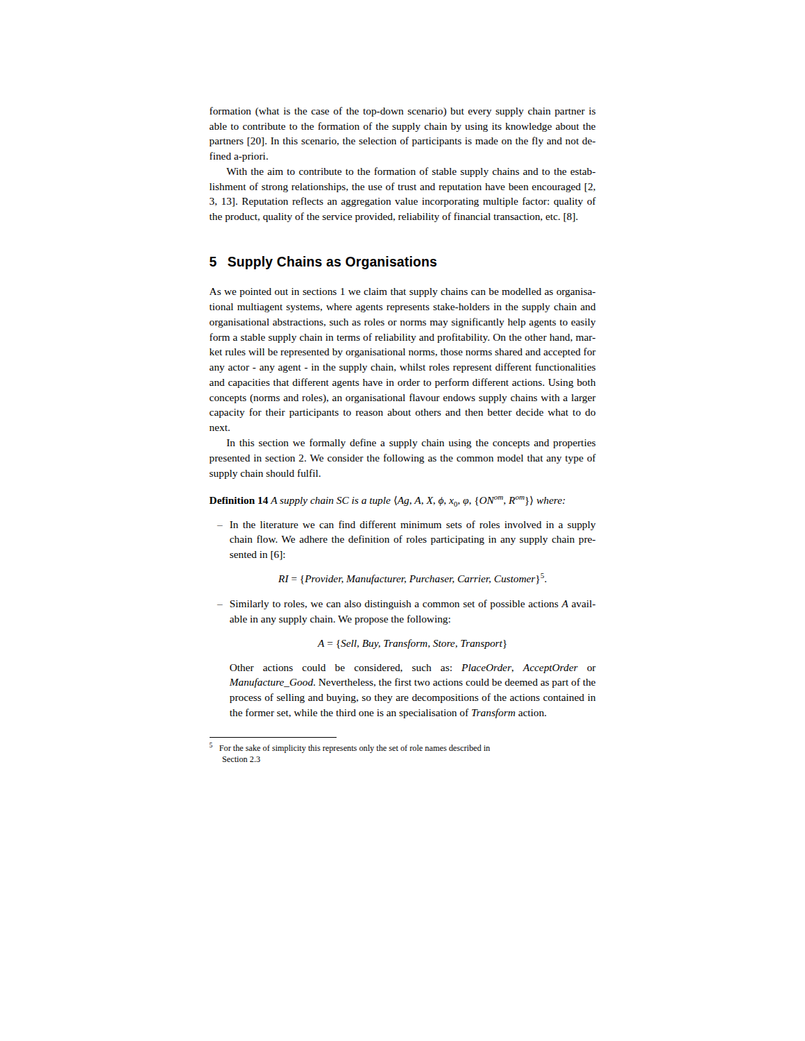formation (what is the case of the top-down scenario) but every supply chain partner is able to contribute to the formation of the supply chain by using its knowledge about the partners [20]. In this scenario, the selection of participants is made on the fly and not defined a-priori.
With the aim to contribute to the formation of stable supply chains and to the establishment of strong relationships, the use of trust and reputation have been encouraged [2, 3, 13]. Reputation reflects an aggregation value incorporating multiple factor: quality of the product, quality of the service provided, reliability of financial transaction, etc. [8].
5 Supply Chains as Organisations
As we pointed out in sections 1 we claim that supply chains can be modelled as organisational multiagent systems, where agents represents stake-holders in the supply chain and organisational abstractions, such as roles or norms may significantly help agents to easily form a stable supply chain in terms of reliability and profitability. On the other hand, market rules will be represented by organisational norms, those norms shared and accepted for any actor - any agent - in the supply chain, whilst roles represent different functionalities and capacities that different agents have in order to perform different actions. Using both concepts (norms and roles), an organisational flavour endows supply chains with a larger capacity for their participants to reason about others and then better decide what to do next.
In this section we formally define a supply chain using the concepts and properties presented in section 2. We consider the following as the common model that any type of supply chain should fulfil.
Definition 14 A supply chain SC is a tuple ⟨Ag, A, X, ϕ, x0, φ, {ONom, Rom}⟩ where:
In the literature we can find different minimum sets of roles involved in a supply chain flow. We adhere the definition of roles participating in any supply chain presented in [6]:
RI = {Provider, Manufacturer, Purchaser, Carrier, Customer}5.
Similarly to roles, we can also distinguish a common set of possible actions A available in any supply chain. We propose the following:
A = {Sell, Buy, Transform, Store, Transport}
Other actions could be considered, such as: PlaceOrder, AcceptOrder or Manufacture_Good. Nevertheless, the first two actions could be deemed as part of the process of selling and buying, so they are decompositions of the actions contained in the former set, while the third one is an specialisation of Transform action.
5 For the sake of simplicity this represents only the set of role names described in Section 2.3